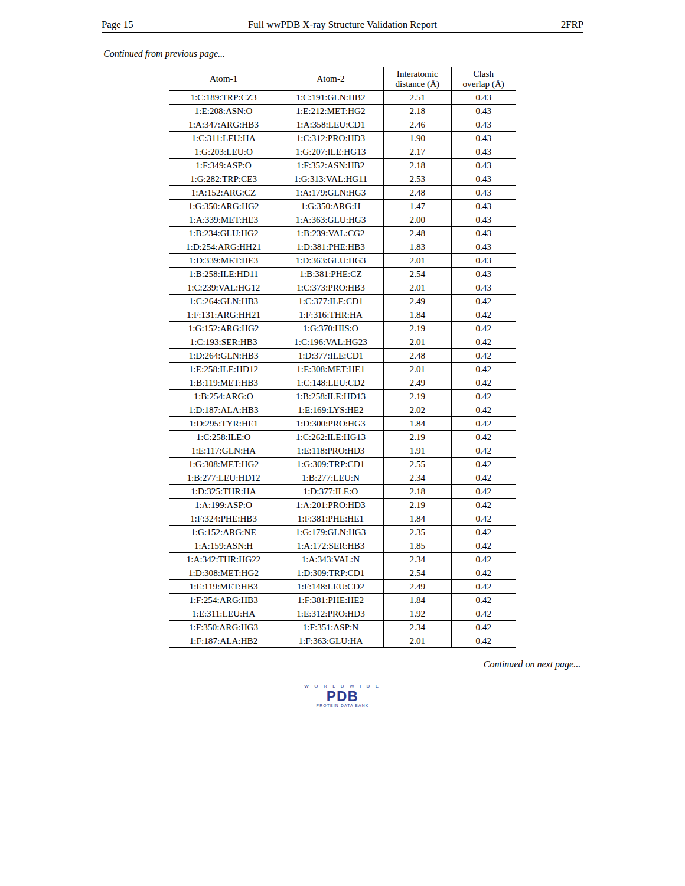Page 15
Full wwPDB X-ray Structure Validation Report
2FRP
Continued from previous page...
| Atom-1 | Atom-2 | Interatomic distance (Å) | Clash overlap (Å) |
| --- | --- | --- | --- |
| 1:C:189:TRP:CZ3 | 1:C:191:GLN:HB2 | 2.51 | 0.43 |
| 1:E:208:ASN:O | 1:E:212:MET:HG2 | 2.18 | 0.43 |
| 1:A:347:ARG:HB3 | 1:A:358:LEU:CD1 | 2.46 | 0.43 |
| 1:C:311:LEU:HA | 1:C:312:PRO:HD3 | 1.90 | 0.43 |
| 1:G:203:LEU:O | 1:G:207:ILE:HG13 | 2.17 | 0.43 |
| 1:F:349:ASP:O | 1:F:352:ASN:HB2 | 2.18 | 0.43 |
| 1:G:282:TRP:CE3 | 1:G:313:VAL:HG11 | 2.53 | 0.43 |
| 1:A:152:ARG:CZ | 1:A:179:GLN:HG3 | 2.48 | 0.43 |
| 1:G:350:ARG:HG2 | 1:G:350:ARG:H | 1.47 | 0.43 |
| 1:A:339:MET:HE3 | 1:A:363:GLU:HG3 | 2.00 | 0.43 |
| 1:B:234:GLU:HG2 | 1:B:239:VAL:CG2 | 2.48 | 0.43 |
| 1:D:254:ARG:HH21 | 1:D:381:PHE:HB3 | 1.83 | 0.43 |
| 1:D:339:MET:HE3 | 1:D:363:GLU:HG3 | 2.01 | 0.43 |
| 1:B:258:ILE:HD11 | 1:B:381:PHE:CZ | 2.54 | 0.43 |
| 1:C:239:VAL:HG12 | 1:C:373:PRO:HB3 | 2.01 | 0.43 |
| 1:C:264:GLN:HB3 | 1:C:377:ILE:CD1 | 2.49 | 0.42 |
| 1:F:131:ARG:HH21 | 1:F:316:THR:HA | 1.84 | 0.42 |
| 1:G:152:ARG:HG2 | 1:G:370:HIS:O | 2.19 | 0.42 |
| 1:C:193:SER:HB3 | 1:C:196:VAL:HG23 | 2.01 | 0.42 |
| 1:D:264:GLN:HB3 | 1:D:377:ILE:CD1 | 2.48 | 0.42 |
| 1:E:258:ILE:HD12 | 1:E:308:MET:HE1 | 2.01 | 0.42 |
| 1:B:119:MET:HB3 | 1:C:148:LEU:CD2 | 2.49 | 0.42 |
| 1:B:254:ARG:O | 1:B:258:ILE:HD13 | 2.19 | 0.42 |
| 1:D:187:ALA:HB3 | 1:E:169:LYS:HE2 | 2.02 | 0.42 |
| 1:D:295:TYR:HE1 | 1:D:300:PRO:HG3 | 1.84 | 0.42 |
| 1:C:258:ILE:O | 1:C:262:ILE:HG13 | 2.19 | 0.42 |
| 1:E:117:GLN:HA | 1:E:118:PRO:HD3 | 1.91 | 0.42 |
| 1:G:308:MET:HG2 | 1:G:309:TRP:CD1 | 2.55 | 0.42 |
| 1:B:277:LEU:HD12 | 1:B:277:LEU:N | 2.34 | 0.42 |
| 1:D:325:THR:HA | 1:D:377:ILE:O | 2.18 | 0.42 |
| 1:A:199:ASP:O | 1:A:201:PRO:HD3 | 2.19 | 0.42 |
| 1:F:324:PHE:HB3 | 1:F:381:PHE:HE1 | 1.84 | 0.42 |
| 1:G:152:ARG:NE | 1:G:179:GLN:HG3 | 2.35 | 0.42 |
| 1:A:159:ASN:H | 1:A:172:SER:HB3 | 1.85 | 0.42 |
| 1:A:342:THR:HG22 | 1:A:343:VAL:N | 2.34 | 0.42 |
| 1:D:308:MET:HG2 | 1:D:309:TRP:CD1 | 2.54 | 0.42 |
| 1:E:119:MET:HB3 | 1:F:148:LEU:CD2 | 2.49 | 0.42 |
| 1:F:254:ARG:HB3 | 1:F:381:PHE:HE2 | 1.84 | 0.42 |
| 1:E:311:LEU:HA | 1:E:312:PRO:HD3 | 1.92 | 0.42 |
| 1:F:350:ARG:HG3 | 1:F:351:ASP:N | 2.34 | 0.42 |
| 1:F:187:ALA:HB2 | 1:F:363:GLU:HA | 2.01 | 0.42 |
Continued on next page...
W O R L D W I D E PDB PROTEIN DATA BANK